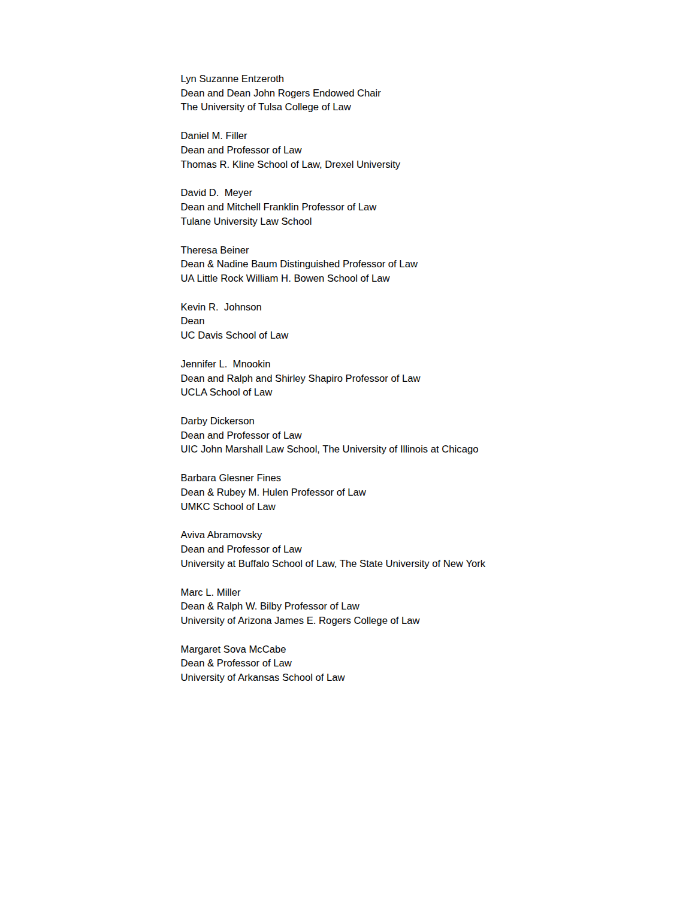Lyn Suzanne Entzeroth Dean and Dean John Rogers Endowed Chair The University of Tulsa College of Law
Daniel M. Filler Dean and Professor of Law Thomas R. Kline School of Law, Drexel University
David D. Meyer Dean and Mitchell Franklin Professor of Law Tulane University Law School
Theresa Beiner Dean & Nadine Baum Distinguished Professor of Law UA Little Rock William H. Bowen School of Law
Kevin R. Johnson Dean UC Davis School of Law
Jennifer L. Mnookin Dean and Ralph and Shirley Shapiro Professor of Law UCLA School of Law
Darby Dickerson Dean and Professor of Law UIC John Marshall Law School, The University of Illinois at Chicago
Barbara Glesner Fines Dean & Rubey M. Hulen Professor of Law UMKC School of Law
Aviva Abramovsky Dean and Professor of Law University at Buffalo School of Law, The State University of New York
Marc L. Miller Dean & Ralph W. Bilby Professor of Law University of Arizona James E. Rogers College of Law
Margaret Sova McCabe Dean & Professor of Law University of Arkansas School of Law